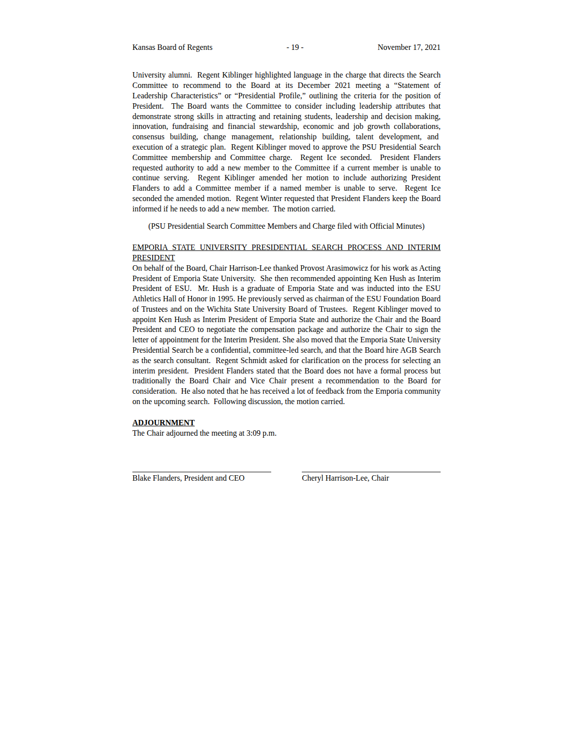Kansas Board of Regents
- 19 -
November 17, 2021
University alumni. Regent Kiblinger highlighted language in the charge that directs the Search Committee to recommend to the Board at its December 2021 meeting a “Statement of Leadership Characteristics” or “Presidential Profile,” outlining the criteria for the position of President. The Board wants the Committee to consider including leadership attributes that demonstrate strong skills in attracting and retaining students, leadership and decision making, innovation, fundraising and financial stewardship, economic and job growth collaborations, consensus building, change management, relationship building, talent development, and execution of a strategic plan. Regent Kiblinger moved to approve the PSU Presidential Search Committee membership and Committee charge. Regent Ice seconded. President Flanders requested authority to add a new member to the Committee if a current member is unable to continue serving. Regent Kiblinger amended her motion to include authorizing President Flanders to add a Committee member if a named member is unable to serve. Regent Ice seconded the amended motion. Regent Winter requested that President Flanders keep the Board informed if he needs to add a new member. The motion carried.
(PSU Presidential Search Committee Members and Charge filed with Official Minutes)
Emporia State University Presidential Search Process and Interim President
On behalf of the Board, Chair Harrison-Lee thanked Provost Arasimowicz for his work as Acting President of Emporia State University. She then recommended appointing Ken Hush as Interim President of ESU. Mr. Hush is a graduate of Emporia State and was inducted into the ESU Athletics Hall of Honor in 1995. He previously served as chairman of the ESU Foundation Board of Trustees and on the Wichita State University Board of Trustees. Regent Kiblinger moved to appoint Ken Hush as Interim President of Emporia State and authorize the Chair and the Board President and CEO to negotiate the compensation package and authorize the Chair to sign the letter of appointment for the Interim President. She also moved that the Emporia State University Presidential Search be a confidential, committee-led search, and that the Board hire AGB Search as the search consultant. Regent Schmidt asked for clarification on the process for selecting an interim president. President Flanders stated that the Board does not have a formal process but traditionally the Board Chair and Vice Chair present a recommendation to the Board for consideration. He also noted that he has received a lot of feedback from the Emporia community on the upcoming search. Following discussion, the motion carried.
Adjournment
The Chair adjourned the meeting at 3:09 p.m.
Blake Flanders, President and CEO
Cheryl Harrison-Lee, Chair